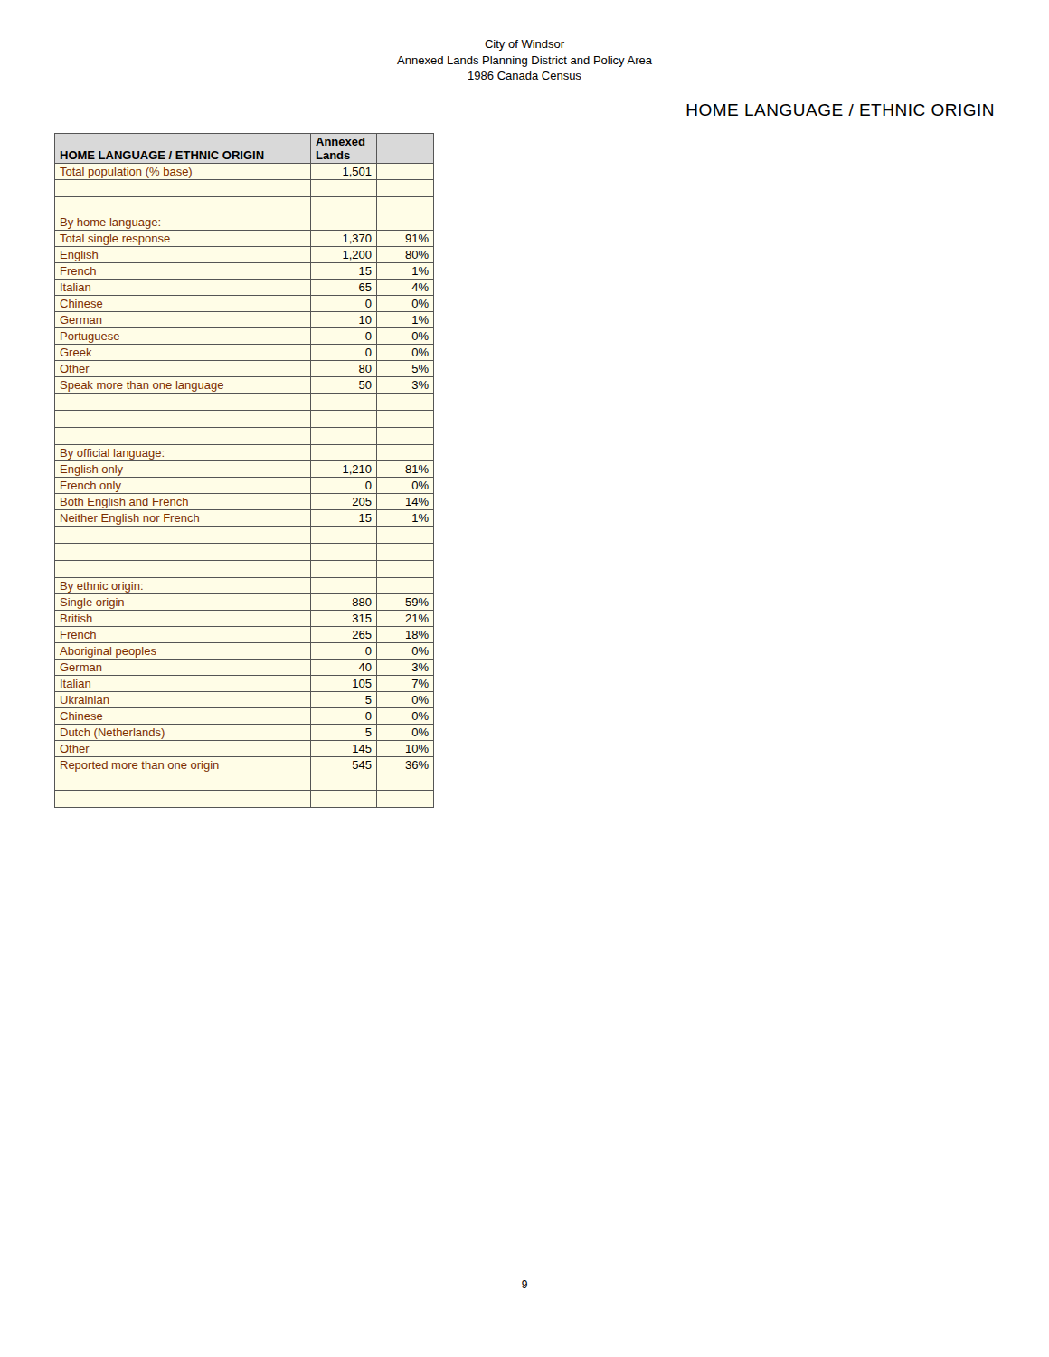City of Windsor
Annexed Lands Planning District and Policy Area
1986 Canada Census
HOME LANGUAGE / ETHNIC ORIGIN
| HOME LANGUAGE / ETHNIC ORIGIN | Annexed Lands | |
| --- | --- | --- |
| Total population (% base) | 1,501 | |
| By home language: | | |
| Total single response | 1,370 | 91% |
| English | 1,200 | 80% |
| French | 15 | 1% |
| Italian | 65 | 4% |
| Chinese | 0 | 0% |
| German | 10 | 1% |
| Portuguese | 0 | 0% |
| Greek | 0 | 0% |
| Other | 80 | 5% |
| Speak more than one language | 50 | 3% |
| By official language: | | |
| English only | 1,210 | 81% |
| French only | 0 | 0% |
| Both English and French | 205 | 14% |
| Neither English nor French | 15 | 1% |
| By ethnic origin: | | |
| Single origin | 880 | 59% |
| British | 315 | 21% |
| French | 265 | 18% |
| Aboriginal peoples | 0 | 0% |
| German | 40 | 3% |
| Italian | 105 | 7% |
| Ukrainian | 5 | 0% |
| Chinese | 0 | 0% |
| Dutch (Netherlands) | 5 | 0% |
| Other | 145 | 10% |
| Reported more than one origin | 545 | 36% |
9